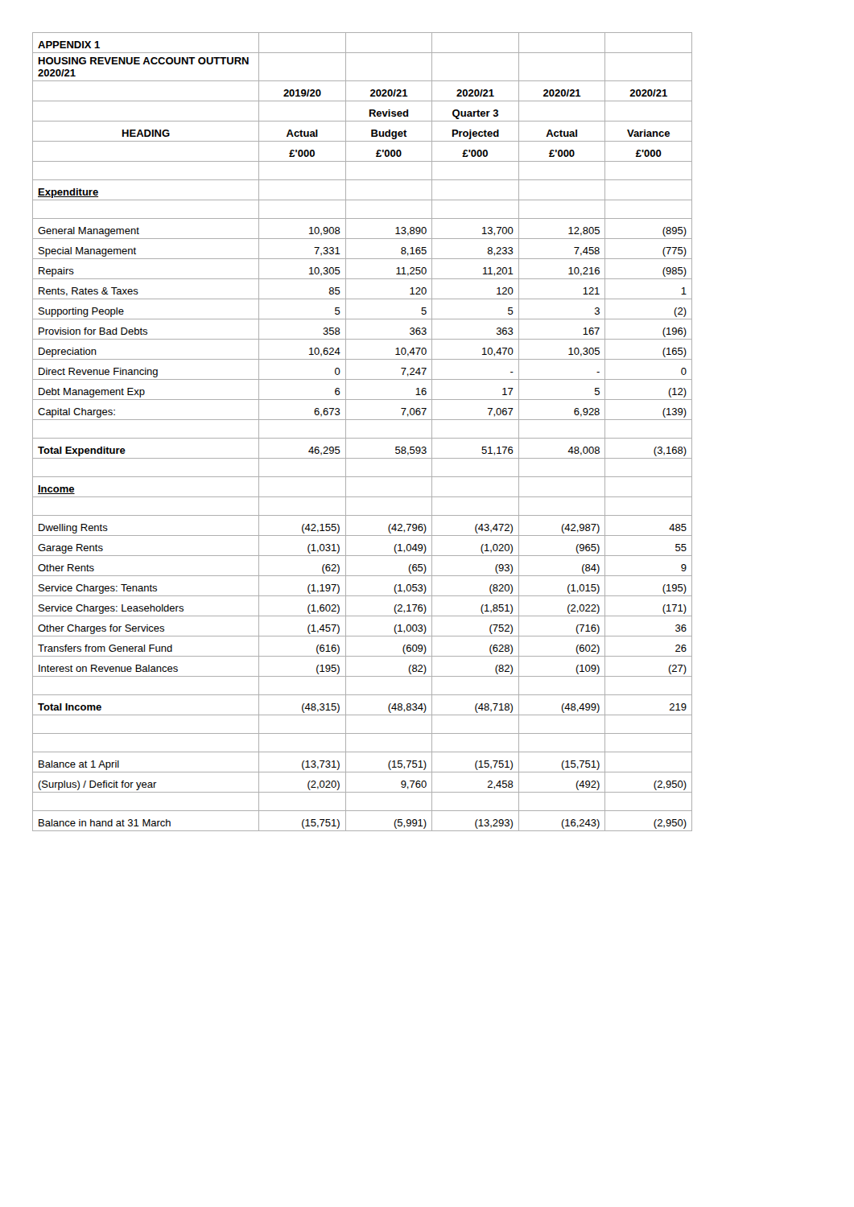| APPENDIX 1 | | | | | |
| HOUSING REVENUE ACCOUNT OUTTURN 2020/21 | | | | | |
| | 2019/20 | 2020/21 | 2020/21 | 2020/21 | 2020/21 |
| | | Revised | Quarter 3 | | |
| HEADING | Actual | Budget | Projected | Actual | Variance |
| | £'000 | £'000 | £'000 | £'000 | £'000 |
| Expenditure | | | | | |
| General Management | 10,908 | 13,890 | 13,700 | 12,805 | (895) |
| Special Management | 7,331 | 8,165 | 8,233 | 7,458 | (775) |
| Repairs | 10,305 | 11,250 | 11,201 | 10,216 | (985) |
| Rents, Rates & Taxes | 85 | 120 | 120 | 121 | 1 |
| Supporting People | 5 | 5 | 5 | 3 | (2) |
| Provision for Bad Debts | 358 | 363 | 363 | 167 | (196) |
| Depreciation | 10,624 | 10,470 | 10,470 | 10,305 | (165) |
| Direct Revenue Financing | 0 | 7,247 | - | - | 0 |
| Debt Management Exp | 6 | 16 | 17 | 5 | (12) |
| Capital Charges: | 6,673 | 7,067 | 7,067 | 6,928 | (139) |
| Total Expenditure | 46,295 | 58,593 | 51,176 | 48,008 | (3,168) |
| Income | | | | | |
| Dwelling Rents | (42,155) | (42,796) | (43,472) | (42,987) | 485 |
| Garage Rents | (1,031) | (1,049) | (1,020) | (965) | 55 |
| Other Rents | (62) | (65) | (93) | (84) | 9 |
| Service Charges: Tenants | (1,197) | (1,053) | (820) | (1,015) | (195) |
| Service Charges: Leaseholders | (1,602) | (2,176) | (1,851) | (2,022) | (171) |
| Other Charges for Services | (1,457) | (1,003) | (752) | (716) | 36 |
| Transfers from General Fund | (616) | (609) | (628) | (602) | 26 |
| Interest on Revenue Balances | (195) | (82) | (82) | (109) | (27) |
| Total Income | (48,315) | (48,834) | (48,718) | (48,499) | 219 |
| Balance at 1 April | (13,731) | (15,751) | (15,751) | (15,751) | |
| (Surplus) / Deficit for year | (2,020) | 9,760 | 2,458 | (492) | (2,950) |
| Balance in hand at 31 March | (15,751) | (5,991) | (13,293) | (16,243) | (2,950) |